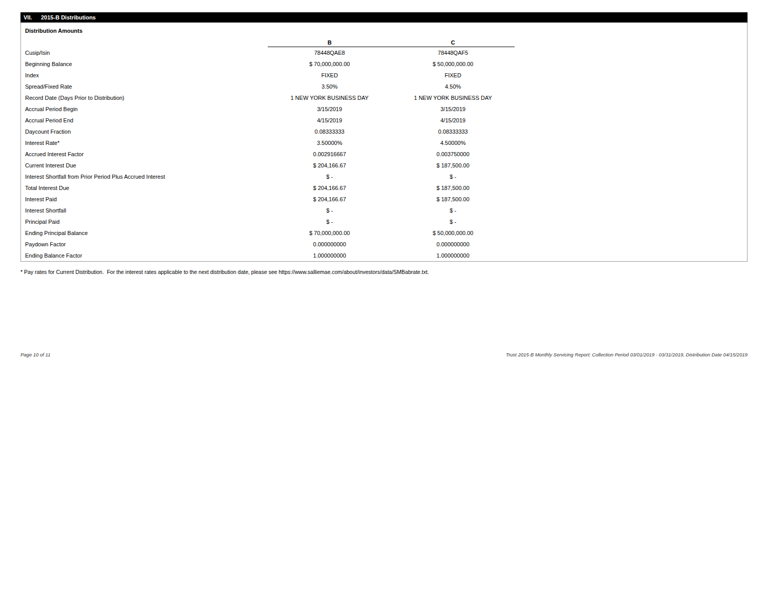VII. 2015-B Distributions
Distribution Amounts
| | B | C | |
| Cusip/Isin | 78448QAE8 | 78448QAF5 | |
| Beginning Balance | $ 70,000,000.00 | $ 50,000,000.00 | |
| Index | FIXED | FIXED | |
| Spread/Fixed Rate | 3.50% | 4.50% | |
| Record Date (Days Prior to Distribution) | 1 NEW YORK BUSINESS DAY | 1 NEW YORK BUSINESS DAY | |
| Accrual Period Begin | 3/15/2019 | 3/15/2019 | |
| Accrual Period End | 4/15/2019 | 4/15/2019 | |
| Daycount Fraction | 0.08333333 | 0.08333333 | |
| Interest Rate* | 3.50000% | 4.50000% | |
| Accrued Interest Factor | 0.002916667 | 0.003750000 | |
| Current Interest Due | $ 204,166.67 | $ 187,500.00 | |
| Interest Shortfall from Prior Period Plus Accrued Interest | $ - | $ - | |
| Total Interest Due | $ 204,166.67 | $ 187,500.00 | |
| Interest Paid | $ 204,166.67 | $ 187,500.00 | |
| Interest Shortfall | $ - | $ - | |
| Principal Paid | $ - | $ - | |
| Ending Principal Balance | $ 70,000,000.00 | $ 50,000,000.00 | |
| Paydown Factor | 0.000000000 | 0.000000000 | |
| Ending Balance Factor | 1.000000000 | 1.000000000 | |
* Pay rates for Current Distribution. For the interest rates applicable to the next distribution date, please see https://www.salliemae.com/about/investors/data/SMBabrate.txt.
Page 10 of 11
Trust 2015-B Monthly Servicing Report: Collection Period 03/01/2019 - 03/31/2019, Distribution Date 04/15/2019